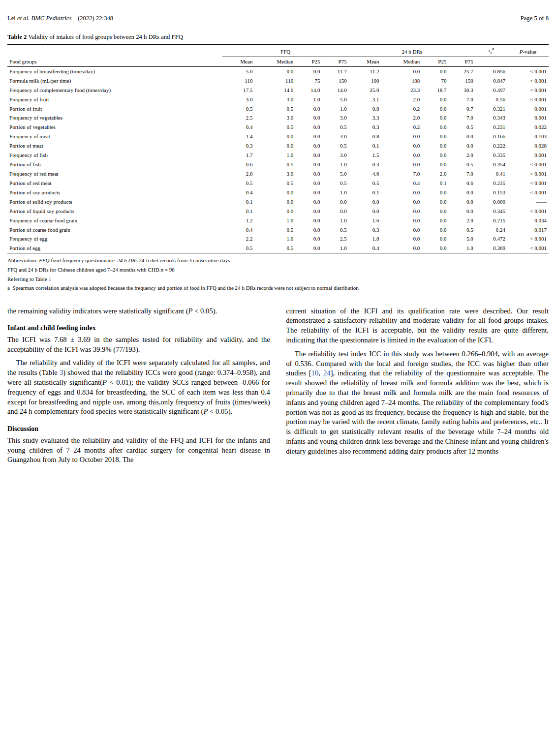Lei et al. BMC Pediatrics (2022) 22:348
Page 5 of 8
Table 2 Validity of intakes of food groups between 24 h DRs and FFQ
| | FFQ | 24 h DRs | r s a | P -value |
| --- | --- | --- | --- | --- |
| Food groups | Mean | Median | P25 | P75 | Mean | Median | P25 | P75 | | |
| Frequency of breastfeeding (times/day) | 5.0 | 0.0 | 0.0 | 11.7 | 11.2 | 0.0 | 0.0 | 25.7 | 0.856 | < 0.001 |
| Formula milk (mL/per time) | 110 | 110 | 75 | 150 | 100 | 108 | 70 | 150 | 0.847 | < 0.001 |
| Frequency of complementary food (times/day) | 17.5 | 14.0 | 14.0 | 14.0 | 25.0 | 23.3 | 18.7 | 30.3 | 0.497 | < 0.001 |
| Frequency of fruit | 3.0 | 3.0 | 1.0 | 5.0 | 3.1 | 2.0 | 0.0 | 7.0 | 0.56 | < 0.001 |
| Portion of fruit | 0.5 | 0.5 | 0.0 | 1.0 | 0.8 | 0.2 | 0.0 | 0.7 | 0.321 | 0.001 |
| Frequency of vegetables | 2.5 | 3.0 | 0.0 | 3.0 | 3.3 | 2.0 | 0.0 | 7.0 | 0.343 | 0.001 |
| Portion of vegetables | 0.4 | 0.5 | 0.0 | 0.5 | 0.3 | 0.2 | 0.0 | 0.5 | 0.231 | 0.022 |
| Frequency of meat | 1.4 | 0.0 | 0.0 | 3.0 | 0.8 | 0.0 | 0.0 | 0.0 | 0.166 | 0.103 |
| Portion of meat | 0.3 | 0.0 | 0.0 | 0.5 | 0.1 | 0.0 | 0.0 | 0.0 | 0.222 | 0.028 |
| Frequency of fish | 1.7 | 1.0 | 0.0 | 3.0 | 1.5 | 0.0 | 0.0 | 2.0 | 0.335 | 0.001 |
| Portion of fish | 0.6 | 0.5 | 0.0 | 1.0 | 0.3 | 0.0 | 0.0 | 0.5 | 0.354 | < 0.001 |
| Frequency of red meat | 2.8 | 3.0 | 0.0 | 5.0 | 4.6 | 7.0 | 2.0 | 7.0 | 0.41 | < 0.001 |
| Portion of red meat | 0.5 | 0.5 | 0.0 | 0.5 | 0.5 | 0.4 | 0.1 | 0.6 | 0.235 | < 0.001 |
| Portion of soy products | 0.4 | 0.0 | 0.0 | 1.0 | 0.1 | 0.0 | 0.0 | 0.0 | 0.153 | < 0.001 |
| Portion of solid soy products | 0.1 | 0.0 | 0.0 | 0.0 | 0.0 | 0.0 | 0.0 | 0.0 | 0.000 | —— |
| Portion of liquid soy products | 0.1 | 0.0 | 0.0 | 0.0 | 0.0 | 0.0 | 0.0 | 0.0 | 0.345 | < 0.001 |
| Frequency of coarse food grain | 1.2 | 1.0 | 0.0 | 1.0 | 1.6 | 0.0 | 0.0 | 2.0 | 0.215 | 0.034 |
| Portion of coarse food grain | 0.4 | 0.5 | 0.0 | 0.5 | 0.3 | 0.0 | 0.0 | 0.5 | 0.24 | 0.017 |
| Frequency of egg | 2.2 | 1.0 | 0.0 | 2.5 | 1.8 | 0.0 | 0.0 | 5.0 | 0.472 | < 0.001 |
| Portion of egg | 0.5 | 0.5 | 0.0 | 1.0 | 0.4 | 0.0 | 0.0 | 1.0 | 0.369 | < 0.001 |
Abbreviation: FFQ food frequency questionnaire. 24 h DRs 24-h diet records from 3 consecutive days
FFQ and 24 h DRs for Chinese children aged 7–24 months with CHD.n = 98
Referring to Table 1
a Spearman correlation analysis was adopted because the frequency and portion of food in FFQ and the 24 h DRs records were not subject to normal distribution
the remaining validity indicators were statistically significant (P < 0.05).
Infant and child feeding index
The ICFI was 7.68 ± 3.69 in the samples tested for reliability and validity, and the acceptability of the ICFI was 39.9% (77/193).
The reliability and validity of the ICFI were separately calculated for all samples, and the results (Table 3) showed that the reliability ICCs were good (range: 0.374–0.958), and were all statistically significant(P < 0.01); the validity SCCs ranged between -0.066 for frequency of eggs and 0.834 for breastfeeding, the SCC of each item was less than 0.4 except for breastfeeding and nipple use, among this,only frequency of fruits (times/week) and 24 h complementary food species were statistically significant (P < 0.05).
Discussion
This study evaluated the reliability and validity of the FFQ and ICFI for the infants and young children of 7–24 months after cardiac surgery for congenital heart disease in Guangzhou from July to October 2018. The
current situation of the ICFI and its qualification rate were described. Our result demonstrated a satisfactory reliability and moderate validity for all food groups intakes. The reliability of the ICFI is acceptable, but the validity results are quite different, indicating that the questionnaire is limited in the evaluation of the ICFI.
The reliability test index ICC in this study was between 0.266–0.904, with an average of 0.536. Compared with the local and foreign studies, the ICC was higher than other studies [10, 24], indicating that the reliability of the questionnaire was acceptable. The result showed the reliability of breast milk and formula addition was the best, which is primarily due to that the breast milk and formula milk are the main food resources of infants and young children aged 7–24 months. The reliability of the complementary food's portion was not as good as its frequency, because the frequency is high and stable, but the portion may be varied with the recent climate, family eating habits and preferences, etc.. It is difficult to get statistically relevant results of the beverage while 7–24 months old infants and young children drink less beverage and the Chinese infant and young children's dietary guidelines also recommend adding dairy products after 12 months